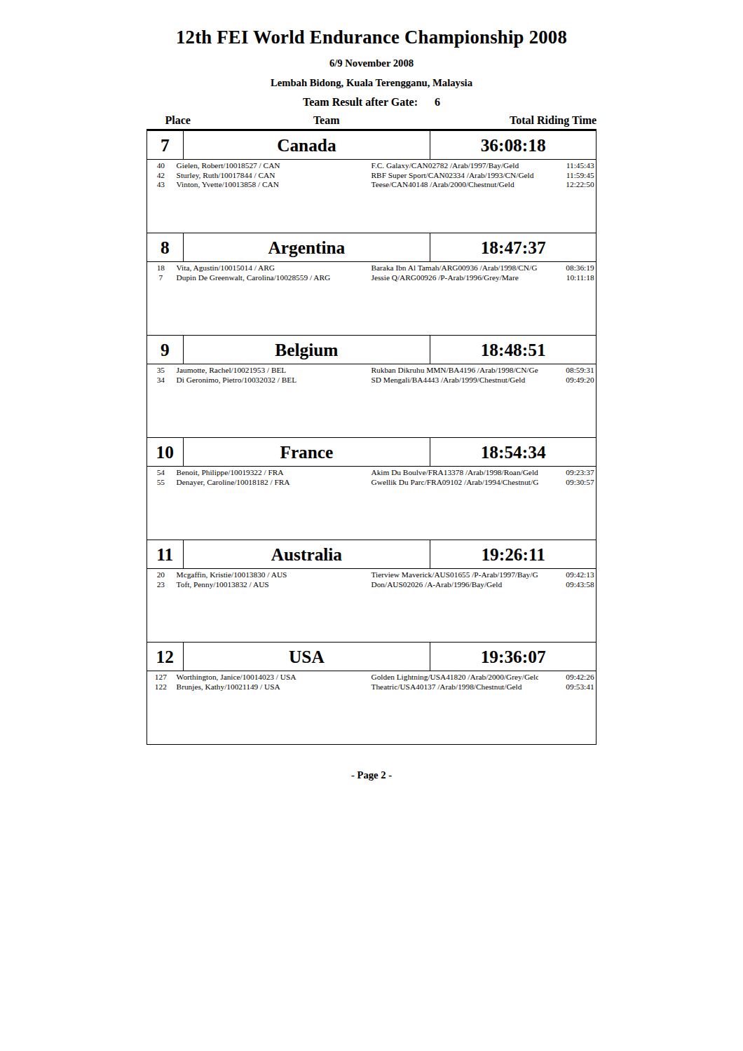12th FEI World Endurance Championship 2008
6/9 November 2008
Lembah Bidong, Kuala Terengganu, Malaysia
Team Result after Gate:6
Place
Team
Total Riding Time
| 7 | Canada | 36:08:18 |
| 40 | Gielen, Robert/10018527 / CAN | F.C. Galaxy/CAN02782 /Arab/1997/Bay/Geld | 11:45:43 |
| 42 | Sturley, Ruth/10017844 / CAN | RBF Super Sport/CAN02334 /Arab/1993/CN/Geld | 11:59:45 |
| 43 | Vinton, Yvette/10013858 / CAN | Teese/CAN40148 /Arab/2000/Chestnut/Geld | 12:22:50 |
| 8 | Argentina | 18:47:37 |
| 18 | Vita, Agustin/10015014 / ARG | Baraka Ibn Al Tamah/ARG00936 /Arab/1998/CN/G | 08:36:19 |
| 7 | Dupin De Greenwalt, Carolina/10028559 / ARG | Jessie Q/ARG00926 /P-Arab/1996/Grey/Mare | 10:11:18 |
| 9 | Belgium | 18:48:51 |
| 35 | Jaumotte, Rachel/10021953 / BEL | Rukban Dikruhu MMN/BA4196 /Arab/1998/CN/Ge | 08:59:31 |
| 34 | Di Geronimo, Pietro/10032032 / BEL | SD Mengali/BA4443 /Arab/1999/Chestnut/Geld | 09:49:20 |
| 10 | France | 18:54:34 |
| 54 | Benoit, Philippe/10019322 / FRA | Akim Du Boulve/FRA13378 /Arab/1998/Roan/Geld | 09:23:37 |
| 55 | Denayer, Caroline/10018182 / FRA | Gwellik Du Parc/FRA09102 /Arab/1994/Chestnut/G | 09:30:57 |
| 11 | Australia | 19:26:11 |
| 20 | Mcgaffin, Kristie/10013830 / AUS | Tierview Maverick/AUS01655 /P-Arab/1997/Bay/G | 09:42:13 |
| 23 | Toft, Penny/10013832 / AUS | Don/AUS02026 /A-Arab/1996/Bay/Geld | 09:43:58 |
| 12 | USA | 19:36:07 |
| 127 | Worthington, Janice/10014023 / USA | Golden Lightning/USA41820 /Arab/2000/Grey/Geld | 09:42:26 |
| 122 | Brunjes, Kathy/10021149 / USA | Theatric/USA40137 /Arab/1998/Chestnut/Geld | 09:53:41 |
- Page 2 -